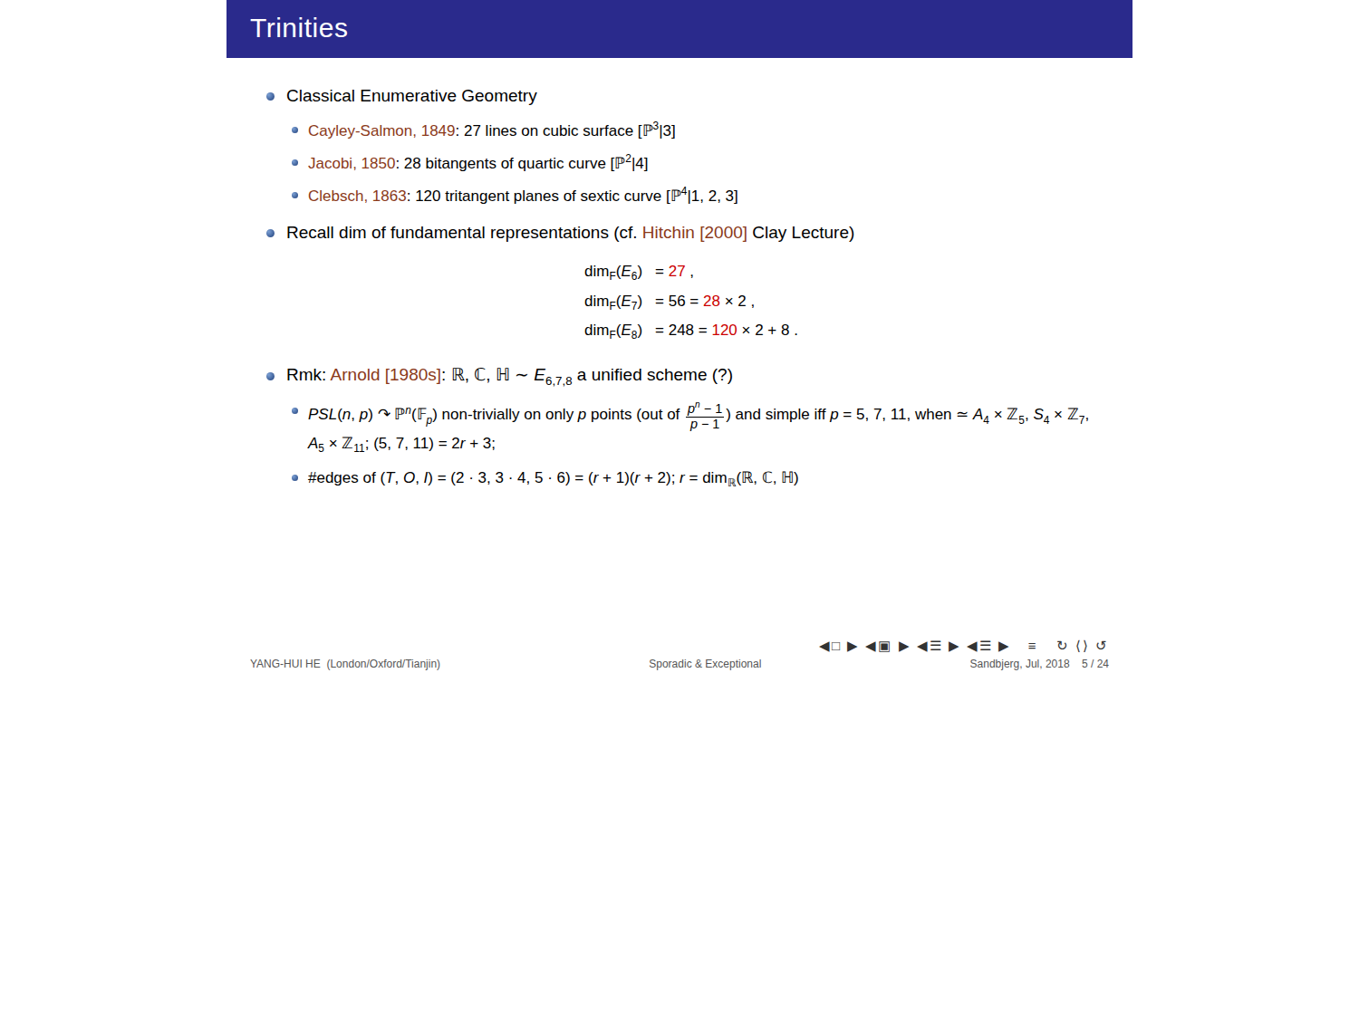Trinities
Classical Enumerative Geometry
Cayley-Salmon, 1849: 27 lines on cubic surface [ℙ3|3]
Jacobi, 1850: 28 bitangents of quartic curve [ℙ2|4]
Clebsch, 1863: 120 tritangent planes of sextic curve [ℙ4|1, 2, 3]
Recall dim of fundamental representations (cf. Hitchin [2000] Clay Lecture)
| dim F ( E 6 ) | = 27 , |
| dim F ( E 7 ) | = 56 = 28 × 2 , |
| dim F ( E 8 ) | = 248 = 120 × 2 + 8 . |
Rmk: Arnold [1980s]: ℝ, ℂ, ℍ ∼ E6,7,8 a unified scheme (?)
PSL(n, p) ↷ ℙn(𝔽p) non-trivially on only p points (out of pn − 1 p − 1) and simple iff p = 5, 7, 11, when ≃ A4 × ℤ5, S4 × ℤ7, A5 × ℤ11; (5, 7, 11) = 2r + 3;
#edges of (T, O, I) = (2 · 3, 3 · 4, 5 · 6) = (r + 1)(r + 2); r = dimℝ(ℝ, ℂ, ℍ)
◀□ ▶ ◀▣ ▶ ◀☰ ▶ ◀☰ ▶ ≡ ↻ ⟨⟩ ↺
YANG-HUI HE (London/Oxford/Tianjin)
Sporadic & Exceptional
Sandbjerg, Jul, 2018 5 / 24